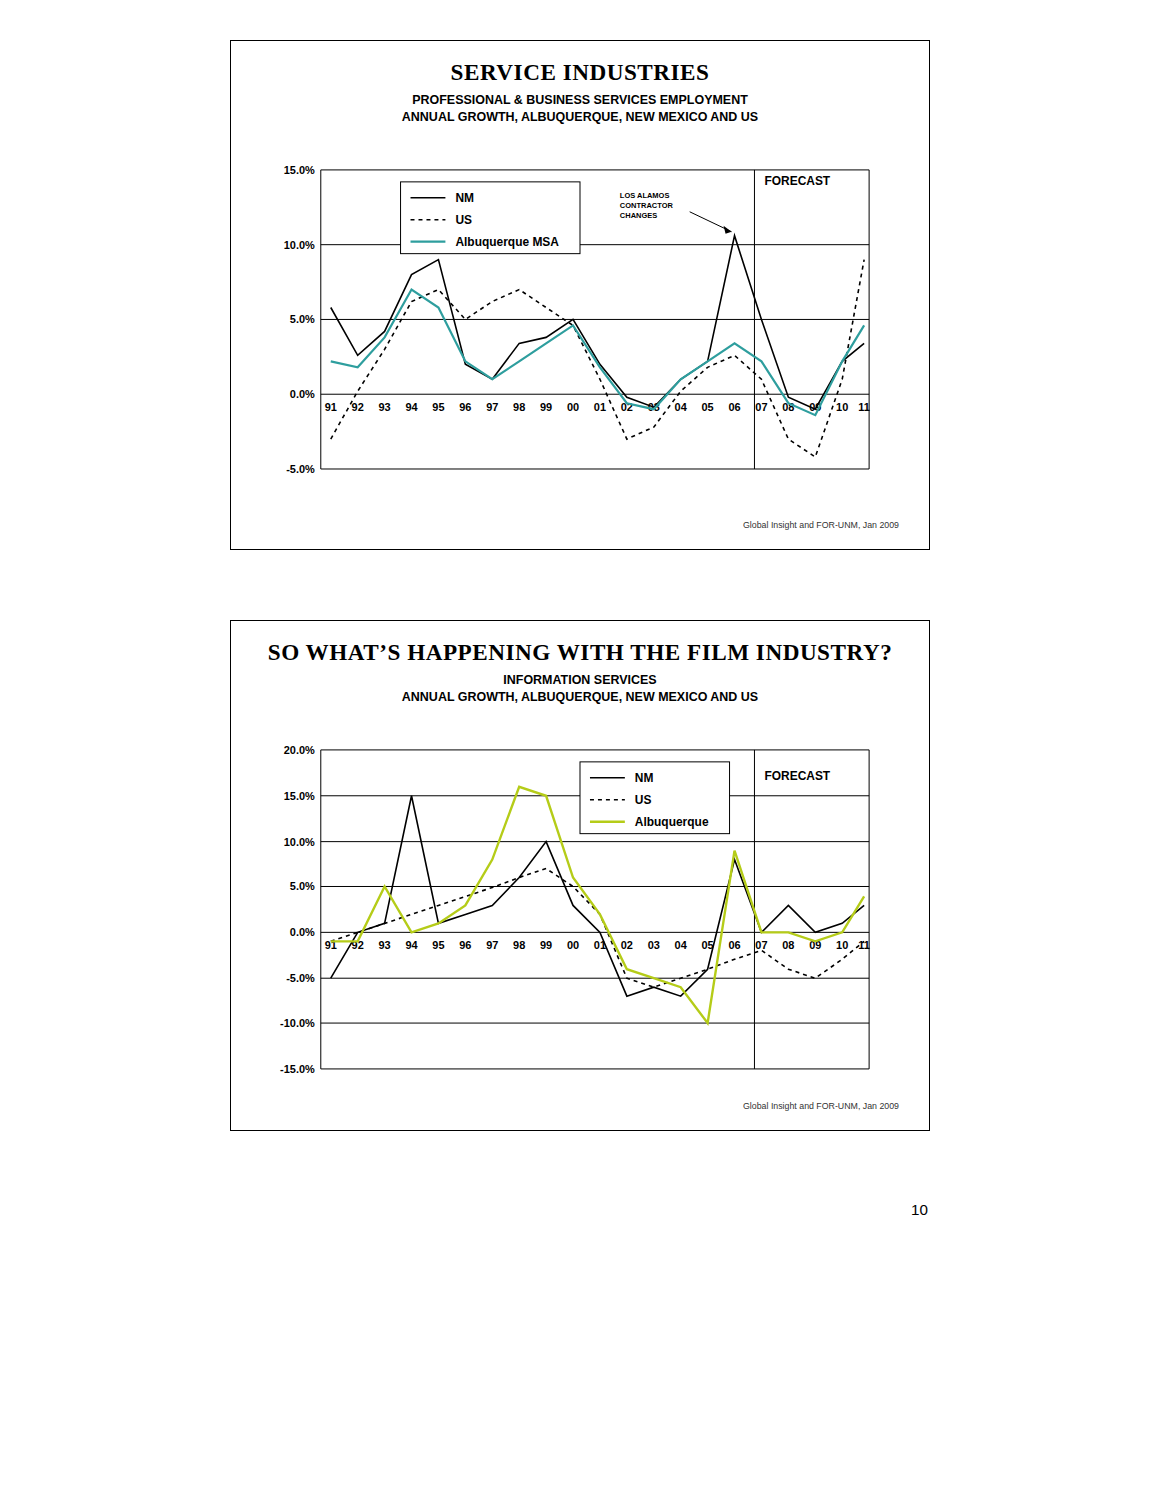SERVICE INDUSTRIES
PROFESSIONAL & BUSINESS SERVICES EMPLOYMENT
ANNUAL GROWTH, ALBUQUERQUE, NEW MEXICO AND US
y scale: 15% at y=30, -5% at y=330 => 20 pct over 300px => 15px per pct 15.0% 10.0% 5.0% 0.0% -5.0% FORECAST 91 92 93 94 95 96 97 98 99 00 01 02 03 04 05 06 07 08 09 10 11 NM US Albuquerque MSA LOS ALAMOS CONTRACTOR CHANGES
Global Insight and FOR-UNM, Jan 2009
SO WHAT’S HAPPENING WITH THE FILM INDUSTRY?
INFORMATION SERVICES
ANNUAL GROWTH, ALBUQUERQUE, NEW MEXICO AND US
20.0% 15.0% 10.0% 5.0% 0.0% -5.0% -10.0% -15.0% FORECAST 91 92 93 94 95 96 97 98 99 00 01 02 03 04 05 06 07 08 09 10 11 NM US Albuquerque
Global Insight and FOR-UNM, Jan 2009
10